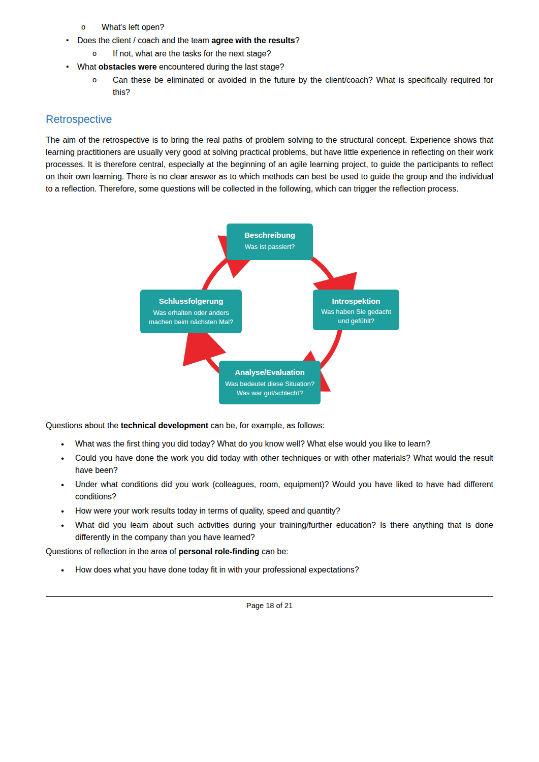What's left open?
Does the client / coach and the team agree with the results?
If not, what are the tasks for the next stage?
What obstacles were encountered during the last stage?
Can these be eliminated or avoided in the future by the client/coach? What is specifically required for this?
Retrospective
The aim of the retrospective is to bring the real paths of problem solving to the structural concept. Experience shows that learning practitioners are usually very good at solving practical problems, but have little experience in reflecting on their work processes. It is therefore central, especially at the beginning of an agile learning project, to guide the participants to reflect on their own learning. There is no clear answer as to which methods can best be used to guide the group and the individual to a reflection. Therefore, some questions will be collected in the following, which can trigger the reflection process.
Beschreibung Was ist passiert? Introspektion Was haben Sie gedacht und gefühlt? Analyse/Evaluation Was bedeutet diese Situation? Was war gut/schlecht? Schlussfolgerung Was erhalten oder anders machen beim nächsten Mal?
Questions about the technical development can be, for example, as follows:
What was the first thing you did today? What do you know well? What else would you like to learn?
Could you have done the work you did today with other techniques or with other materials? What would the result have been?
Under what conditions did you work (colleagues, room, equipment)? Would you have liked to have had different conditions?
How were your work results today in terms of quality, speed and quantity?
What did you learn about such activities during your training/further education? Is there anything that is done differently in the company than you have learned?
Questions of reflection in the area of personal role-finding can be:
How does what you have done today fit in with your professional expectations?
Page 18 of 21